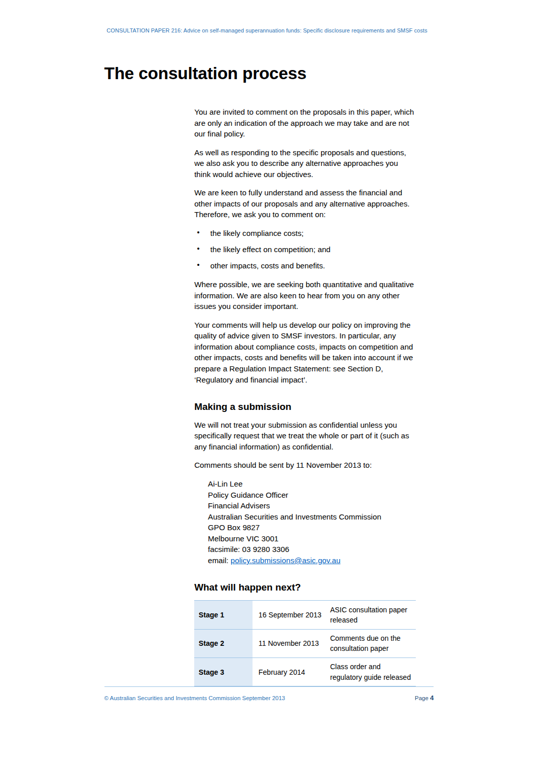CONSULTATION PAPER 216: Advice on self-managed superannuation funds: Specific disclosure requirements and SMSF costs
The consultation process
You are invited to comment on the proposals in this paper, which are only an indication of the approach we may take and are not our final policy.
As well as responding to the specific proposals and questions, we also ask you to describe any alternative approaches you think would achieve our objectives.
We are keen to fully understand and assess the financial and other impacts of our proposals and any alternative approaches. Therefore, we ask you to comment on:
the likely compliance costs;
the likely effect on competition; and
other impacts, costs and benefits.
Where possible, we are seeking both quantitative and qualitative information. We are also keen to hear from you on any other issues you consider important.
Your comments will help us develop our policy on improving the quality of advice given to SMSF investors. In particular, any information about compliance costs, impacts on competition and other impacts, costs and benefits will be taken into account if we prepare a Regulation Impact Statement: see Section D, ‘Regulatory and financial impact’.
Making a submission
We will not treat your submission as confidential unless you specifically request that we treat the whole or part of it (such as any financial information) as confidential.
Comments should be sent by 11 November 2013 to:
Ai-Lin Lee
Policy Guidance Officer
Financial Advisers
Australian Securities and Investments Commission
GPO Box 9827
Melbourne VIC 3001
facsimile: 03 9280 3306
email: policy.submissions@asic.gov.au
What will happen next?
| Stage 1 | 16 September 2013 | ASIC consultation paper released |
| Stage 2 | 11 November 2013 | Comments due on the consultation paper |
| Stage 3 | February 2014 | Class order and regulatory guide released |
© Australian Securities and Investments Commission September 2013
Page 4